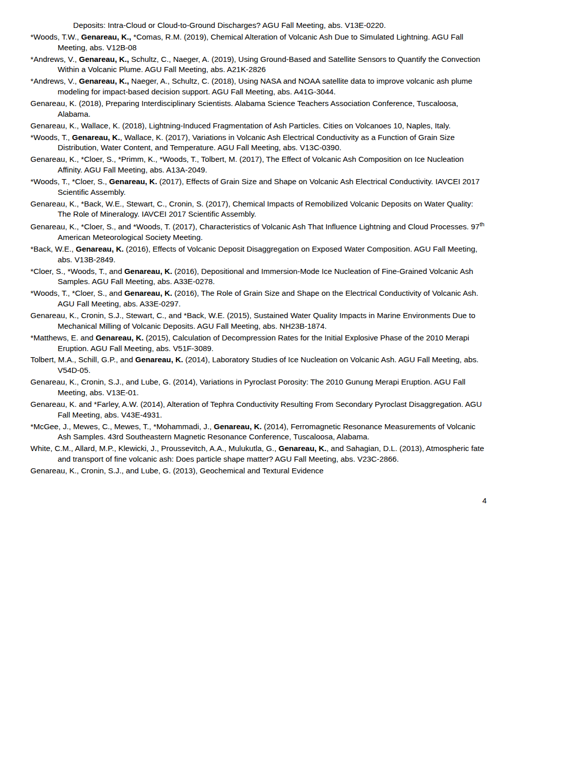Deposits: Intra-Cloud or Cloud-to-Ground Discharges? AGU Fall Meeting, abs. V13E-0220.
*Woods, T.W., Genareau, K., *Comas, R.M. (2019), Chemical Alteration of Volcanic Ash Due to Simulated Lightning. AGU Fall Meeting, abs. V12B-08
*Andrews, V., Genareau, K., Schultz, C., Naeger, A. (2019), Using Ground-Based and Satellite Sensors to Quantify the Convection Within a Volcanic Plume. AGU Fall Meeting, abs. A21K-2826
*Andrews, V., Genareau, K., Naeger, A., Schultz, C. (2018), Using NASA and NOAA satellite data to improve volcanic ash plume modeling for impact-based decision support. AGU Fall Meeting, abs. A41G-3044.
Genareau, K. (2018), Preparing Interdisciplinary Scientists. Alabama Science Teachers Association Conference, Tuscaloosa, Alabama.
Genareau, K., Wallace, K. (2018), Lightning-Induced Fragmentation of Ash Particles. Cities on Volcanoes 10, Naples, Italy.
*Woods, T., Genareau, K., Wallace, K. (2017), Variations in Volcanic Ash Electrical Conductivity as a Function of Grain Size Distribution, Water Content, and Temperature. AGU Fall Meeting, abs. V13C-0390.
Genareau, K., *Cloer, S., *Primm, K., *Woods, T., Tolbert, M. (2017), The Effect of Volcanic Ash Composition on Ice Nucleation Affinity. AGU Fall Meeting, abs. A13A-2049.
*Woods, T., *Cloer, S., Genareau, K. (2017), Effects of Grain Size and Shape on Volcanic Ash Electrical Conductivity. IAVCEI 2017 Scientific Assembly.
Genareau, K., *Back, W.E., Stewart, C., Cronin, S. (2017), Chemical Impacts of Remobilized Volcanic Deposits on Water Quality: The Role of Mineralogy. IAVCEI 2017 Scientific Assembly.
Genareau, K., *Cloer, S., and *Woods, T. (2017), Characteristics of Volcanic Ash That Influence Lightning and Cloud Processes. 97th American Meteorological Society Meeting.
*Back, W.E., Genareau, K. (2016), Effects of Volcanic Deposit Disaggregation on Exposed Water Composition. AGU Fall Meeting, abs. V13B-2849.
*Cloer, S., *Woods, T., and Genareau, K. (2016), Depositional and Immersion-Mode Ice Nucleation of Fine-Grained Volcanic Ash Samples. AGU Fall Meeting, abs. A33E-0278.
*Woods, T., *Cloer, S., and Genareau, K. (2016), The Role of Grain Size and Shape on the Electrical Conductivity of Volcanic Ash. AGU Fall Meeting, abs. A33E-0297.
Genareau, K., Cronin, S.J., Stewart, C., and *Back, W.E. (2015), Sustained Water Quality Impacts in Marine Environments Due to Mechanical Milling of Volcanic Deposits. AGU Fall Meeting, abs. NH23B-1874.
*Matthews, E. and Genareau, K. (2015), Calculation of Decompression Rates for the Initial Explosive Phase of the 2010 Merapi Eruption. AGU Fall Meeting, abs. V51F-3089.
Tolbert, M.A., Schill, G.P., and Genareau, K. (2014), Laboratory Studies of Ice Nucleation on Volcanic Ash. AGU Fall Meeting, abs. V54D-05.
Genareau, K., Cronin, S.J., and Lube, G. (2014), Variations in Pyroclast Porosity: The 2010 Gunung Merapi Eruption. AGU Fall Meeting, abs. V13E-01.
Genareau, K. and *Farley, A.W. (2014), Alteration of Tephra Conductivity Resulting From Secondary Pyroclast Disaggregation. AGU Fall Meeting, abs. V43E-4931.
*McGee, J., Mewes, C., Mewes, T., *Mohammadi, J., Genareau, K. (2014), Ferromagnetic Resonance Measurements of Volcanic Ash Samples. 43rd Southeastern Magnetic Resonance Conference, Tuscaloosa, Alabama.
White, C.M., Allard, M.P., Klewicki, J., Proussevitch, A.A., Mulukutla, G., Genareau, K., and Sahagian, D.L. (2013), Atmospheric fate and transport of fine volcanic ash: Does particle shape matter? AGU Fall Meeting, abs. V23C-2866.
Genareau, K., Cronin, S.J., and Lube, G. (2013), Geochemical and Textural Evidence
4